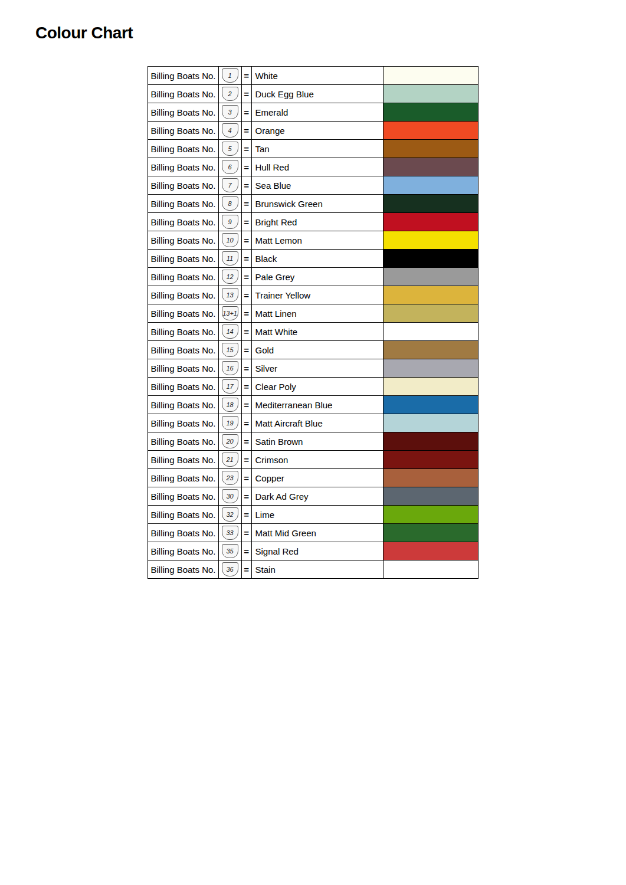Colour Chart
| Billing Boats No. | 1 | = | White | |
| Billing Boats No. | 2 | = | Duck Egg Blue | |
| Billing Boats No. | 3 | = | Emerald | |
| Billing Boats No. | 4 | = | Orange | |
| Billing Boats No. | 5 | = | Tan | |
| Billing Boats No. | 6 | = | Hull Red | |
| Billing Boats No. | 7 | = | Sea Blue | |
| Billing Boats No. | 8 | = | Brunswick Green | |
| Billing Boats No. | 9 | = | Bright Red | |
| Billing Boats No. | 10 | = | Matt Lemon | |
| Billing Boats No. | 11 | = | Black | |
| Billing Boats No. | 12 | = | Pale Grey | |
| Billing Boats No. | 13 | = | Trainer Yellow | |
| Billing Boats No. | 13+1 | = | Matt Linen | |
| Billing Boats No. | 14 | = | Matt White | |
| Billing Boats No. | 15 | = | Gold | |
| Billing Boats No. | 16 | = | Silver | |
| Billing Boats No. | 17 | = | Clear Poly | |
| Billing Boats No. | 18 | = | Mediterranean Blue | |
| Billing Boats No. | 19 | = | Matt Aircraft Blue | |
| Billing Boats No. | 20 | = | Satin Brown | |
| Billing Boats No. | 21 | = | Crimson | |
| Billing Boats No. | 23 | = | Copper | |
| Billing Boats No. | 30 | = | Dark Ad Grey | |
| Billing Boats No. | 32 | = | Lime | |
| Billing Boats No. | 33 | = | Matt Mid Green | |
| Billing Boats No. | 35 | = | Signal Red | |
| Billing Boats No. | 36 | = | Stain | |